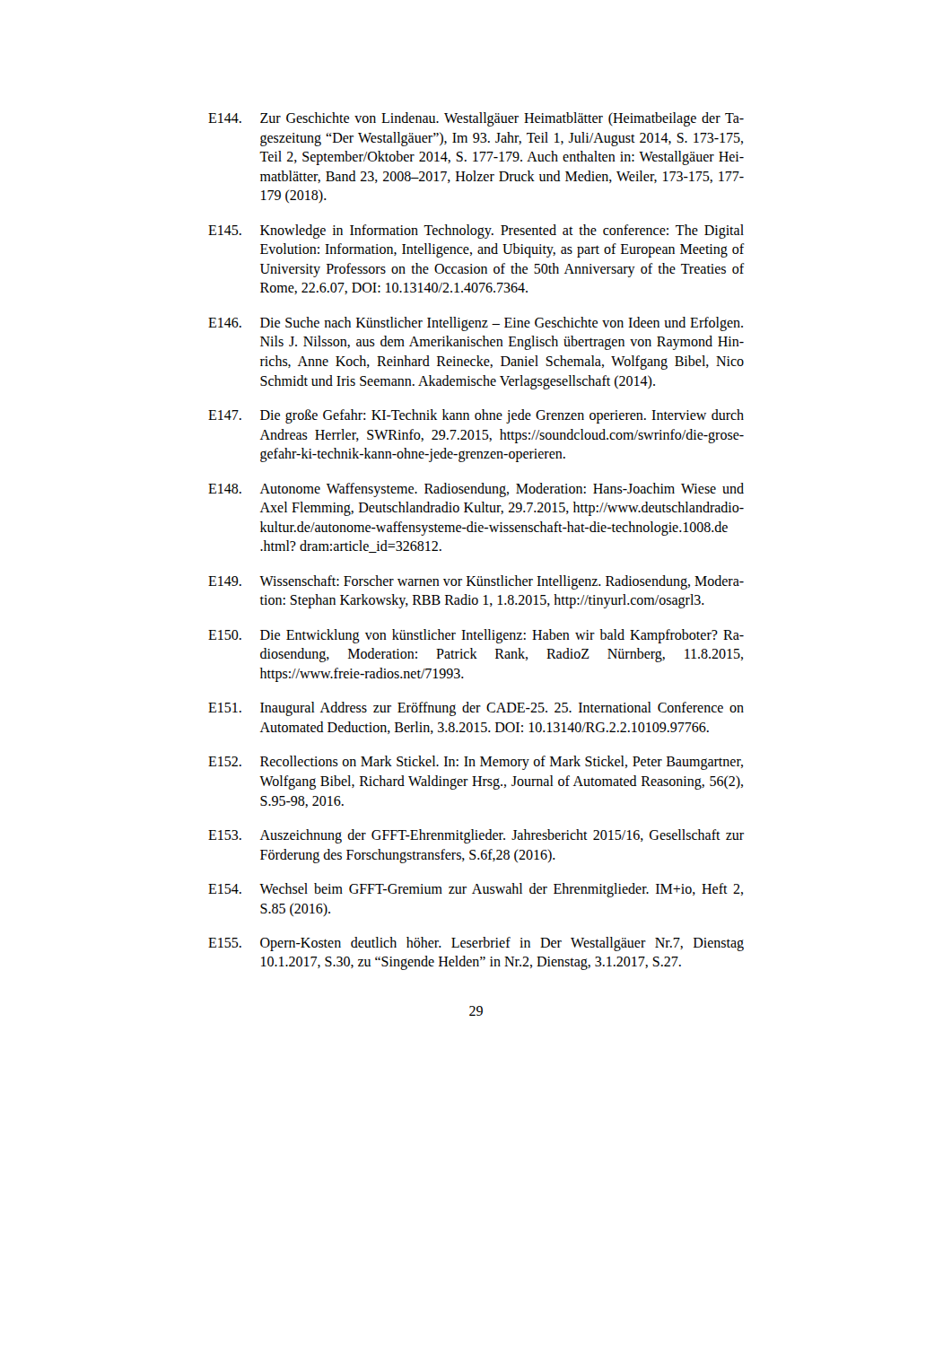E144. Zur Geschichte von Lindenau. Westallgäuer Heimatblätter (Heimatbeilage der Tageszeitung “Der Westallgäuer”), Im 93. Jahr, Teil 1, Juli/August 2014, S. 173-175, Teil 2, September/Oktober 2014, S. 177-179. Auch enthalten in: Westallgäuer Heimatblätter, Band 23, 2008–2017, Holzer Druck und Medien, Weiler, 173-175, 177-179 (2018).
E145. Knowledge in Information Technology. Presented at the conference: The Digital Evolution: Information, Intelligence, and Ubiquity, as part of European Meeting of University Professors on the Occasion of the 50th Anniversary of the Treaties of Rome, 22.6.07, DOI: 10.13140/2.1.4076.7364.
E146. Die Suche nach Künstlicher Intelligenz – Eine Geschichte von Ideen und Erfolgen. Nils J. Nilsson, aus dem Amerikanischen Englisch übertragen von Raymond Hinrichs, Anne Koch, Reinhard Reinecke, Daniel Schemala, Wolfgang Bibel, Nico Schmidt und Iris Seemann. Akademische Verlagsgesellschaft (2014).
E147. Die große Gefahr: KI-Technik kann ohne jede Grenzen operieren. Interview durch Andreas Herrler, SWRinfo, 29.7.2015, https://soundcloud.com/swrinfo/die-grose-gefahr-ki-technik-kann-ohne-jede-grenzen-operieren.
E148. Autonome Waffensysteme. Radiosendung, Moderation: Hans-Joachim Wiese und Axel Flemming, Deutschlandradio Kultur, 29.7.2015, http://www.deutschlandradio-kultur.de/autonome-waffensysteme-die-wissenschaft-hat-die-technologie.1008.de .html? dram:article_id=326812.
E149. Wissenschaft: Forscher warnen vor Künstlicher Intelligenz. Radiosendung, Moderation: Stephan Karkowsky, RBB Radio 1, 1.8.2015, http://tinyurl.com/osagrl3.
E150. Die Entwicklung von künstlicher Intelligenz: Haben wir bald Kampfroboter? Radiosendung, Moderation: Patrick Rank, RadioZ Nürnberg, 11.8.2015, https://www.freie-radios.net/71993.
E151. Inaugural Address zur Eröffnung der CADE-25. 25. International Conference on Automated Deduction, Berlin, 3.8.2015. DOI: 10.13140/RG.2.2.10109.97766.
E152. Recollections on Mark Stickel. In: In Memory of Mark Stickel, Peter Baumgartner, Wolfgang Bibel, Richard Waldinger Hrsg., Journal of Automated Reasoning, 56(2), S.95-98, 2016.
E153. Auszeichnung der GFFT-Ehrenmitglieder. Jahresbericht 2015/16, Gesellschaft zur Förderung des Forschungstransfers, S.6f,28 (2016).
E154. Wechsel beim GFFT-Gremium zur Auswahl der Ehrenmitglieder. IM+io, Heft 2, S.85 (2016).
E155. Opern-Kosten deutlich höher. Leserbrief in Der Westallgäuer Nr.7, Dienstag 10.1.2017, S.30, zu “Singende Helden” in Nr.2, Dienstag, 3.1.2017, S.27.
29